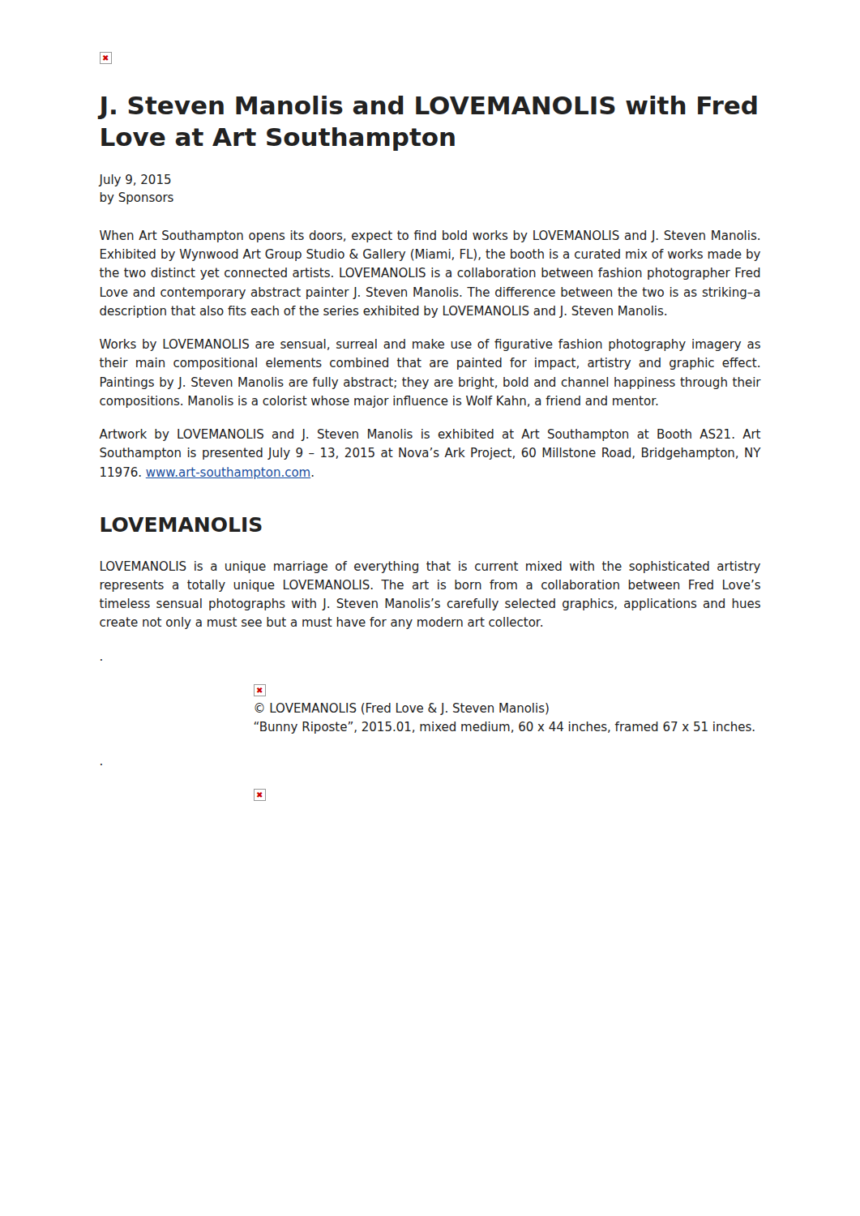✖
J. Steven Manolis and LOVEMANOLIS with Fred Love at Art Southampton
July 9, 2015
by Sponsors
When Art Southampton opens its doors, expect to find bold works by LOVEMANOLIS and J. Steven Manolis. Exhibited by Wynwood Art Group Studio & Gallery (Miami, FL), the booth is a curated mix of works made by the two distinct yet connected artists. LOVEMANOLIS is a collaboration between fashion photographer Fred Love and contemporary abstract painter J. Steven Manolis. The difference between the two is as striking–a description that also fits each of the series exhibited by LOVEMANOLIS and J. Steven Manolis.
Works by LOVEMANOLIS are sensual, surreal and make use of figurative fashion photography imagery as their main compositional elements combined that are painted for impact, artistry and graphic effect. Paintings by J. Steven Manolis are fully abstract; they are bright, bold and channel happiness through their compositions. Manolis is a colorist whose major influence is Wolf Kahn, a friend and mentor.
Artwork by LOVEMANOLIS and J. Steven Manolis is exhibited at Art Southampton at Booth AS21. Art Southampton is presented July 9 – 13, 2015 at Nova’s Ark Project, 60 Millstone Road, Bridgehampton, NY 11976. www.art-southampton.com.
LOVEMANOLIS
LOVEMANOLIS is a unique marriage of everything that is current mixed with the sophisticated artistry represents a totally unique LOVEMANOLIS. The art is born from a collaboration between Fred Love’s timeless sensual photographs with J. Steven Manolis’s carefully selected graphics, applications and hues create not only a must see but a must have for any modern art collector.
.
✖
© LOVEMANOLIS (Fred Love & J. Steven Manolis)
“Bunny Riposte”, 2015.01, mixed medium, 60 x 44 inches, framed 67 x 51 inches.
.
✖